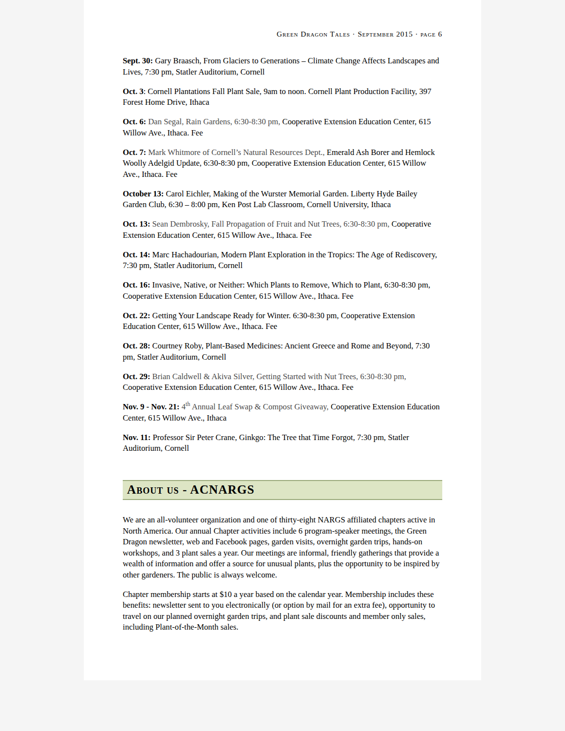Green Dragon Tales · September 2015 · page 6
Sept. 30: Gary Braasch, From Glaciers to Generations – Climate Change Affects Landscapes and Lives, 7:30 pm, Statler Auditorium, Cornell
Oct. 3: Cornell Plantations Fall Plant Sale, 9am to noon. Cornell Plant Production Facility, 397 Forest Home Drive, Ithaca
Oct. 6: Dan Segal, Rain Gardens, 6:30-8:30 pm, Cooperative Extension Education Center, 615 Willow Ave., Ithaca. Fee
Oct. 7: Mark Whitmore of Cornell’s Natural Resources Dept., Emerald Ash Borer and Hemlock Woolly Adelgid Update, 6:30-8:30 pm, Cooperative Extension Education Center, 615 Willow Ave., Ithaca. Fee
October 13: Carol Eichler, Making of the Wurster Memorial Garden. Liberty Hyde Bailey Garden Club, 6:30 – 8:00 pm, Ken Post Lab Classroom, Cornell University, Ithaca
Oct. 13: Sean Dembrosky, Fall Propagation of Fruit and Nut Trees, 6:30-8:30 pm, Cooperative Extension Education Center, 615 Willow Ave., Ithaca. Fee
Oct. 14: Marc Hachadourian, Modern Plant Exploration in the Tropics: The Age of Rediscovery, 7:30 pm, Statler Auditorium, Cornell
Oct. 16: Invasive, Native, or Neither: Which Plants to Remove, Which to Plant, 6:30-8:30 pm, Cooperative Extension Education Center, 615 Willow Ave., Ithaca. Fee
Oct. 22: Getting Your Landscape Ready for Winter. 6:30-8:30 pm, Cooperative Extension Education Center, 615 Willow Ave., Ithaca. Fee
Oct. 28: Courtney Roby, Plant-Based Medicines: Ancient Greece and Rome and Beyond, 7:30 pm, Statler Auditorium, Cornell
Oct. 29: Brian Caldwell & Akiva Silver, Getting Started with Nut Trees, 6:30-8:30 pm, Cooperative Extension Education Center, 615 Willow Ave., Ithaca. Fee
Nov. 9 - Nov. 21: 4th Annual Leaf Swap & Compost Giveaway, Cooperative Extension Education Center, 615 Willow Ave., Ithaca
Nov. 11: Professor Sir Peter Crane, Ginkgo: The Tree that Time Forgot, 7:30 pm, Statler Auditorium, Cornell
About us - ACNARGS
We are an all-volunteer organization and one of thirty-eight NARGS affiliated chapters active in North America. Our annual Chapter activities include 6 program-speaker meetings, the Green Dragon newsletter, web and Facebook pages, garden visits, overnight garden trips, hands-on workshops, and 3 plant sales a year. Our meetings are informal, friendly gatherings that provide a wealth of information and offer a source for unusual plants, plus the opportunity to be inspired by other gardeners. The public is always welcome.
Chapter membership starts at $10 a year based on the calendar year. Membership includes these benefits: newsletter sent to you electronically (or option by mail for an extra fee), opportunity to travel on our planned overnight garden trips, and plant sale discounts and member only sales, including Plant-of-the-Month sales.